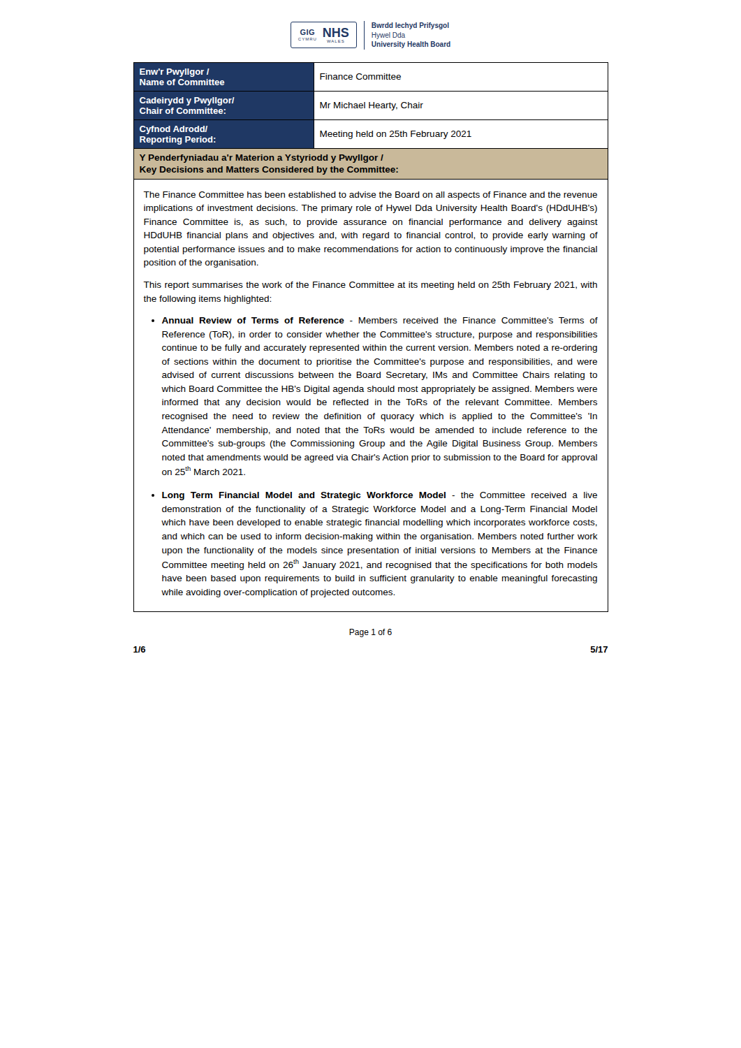GIGCYMRU
NHSWALES
Bwrdd Iechyd Prifysgol
Hywel Dda
University Health Board
| Enw'r Pwyllgor / Name of Committee | Finance Committee |
| Cadeirydd y Pwyllgor/ Chair of Committee: | Mr Michael Hearty, Chair |
| Cyfnod Adrodd/ Reporting Period: | Meeting held on 25th February 2021 |
Y Penderfyniadau a'r Materion a Ystyriodd y Pwyllgor /
Key Decisions and Matters Considered by the Committee:
The Finance Committee has been established to advise the Board on all aspects of Finance and the revenue implications of investment decisions. The primary role of Hywel Dda University Health Board's (HDdUHB's) Finance Committee is, as such, to provide assurance on financial performance and delivery against HDdUHB financial plans and objectives and, with regard to financial control, to provide early warning of potential performance issues and to make recommendations for action to continuously improve the financial position of the organisation.
This report summarises the work of the Finance Committee at its meeting held on 25th February 2021, with the following items highlighted:
Annual Review of Terms of Reference - Members received the Finance Committee's Terms of Reference (ToR), in order to consider whether the Committee's structure, purpose and responsibilities continue to be fully and accurately represented within the current version. Members noted a re-ordering of sections within the document to prioritise the Committee's purpose and responsibilities, and were advised of current discussions between the Board Secretary, IMs and Committee Chairs relating to which Board Committee the HB's Digital agenda should most appropriately be assigned. Members were informed that any decision would be reflected in the ToRs of the relevant Committee. Members recognised the need to review the definition of quoracy which is applied to the Committee's 'In Attendance' membership, and noted that the ToRs would be amended to include reference to the Committee's sub-groups (the Commissioning Group and the Agile Digital Business Group. Members noted that amendments would be agreed via Chair's Action prior to submission to the Board for approval on 25th March 2021.
Long Term Financial Model and Strategic Workforce Model - the Committee received a live demonstration of the functionality of a Strategic Workforce Model and a Long-Term Financial Model which have been developed to enable strategic financial modelling which incorporates workforce costs, and which can be used to inform decision-making within the organisation. Members noted further work upon the functionality of the models since presentation of initial versions to Members at the Finance Committee meeting held on 26th January 2021, and recognised that the specifications for both models have been based upon requirements to build in sufficient granularity to enable meaningful forecasting while avoiding over-complication of projected outcomes.
Page 1 of 6
1/6
5/17